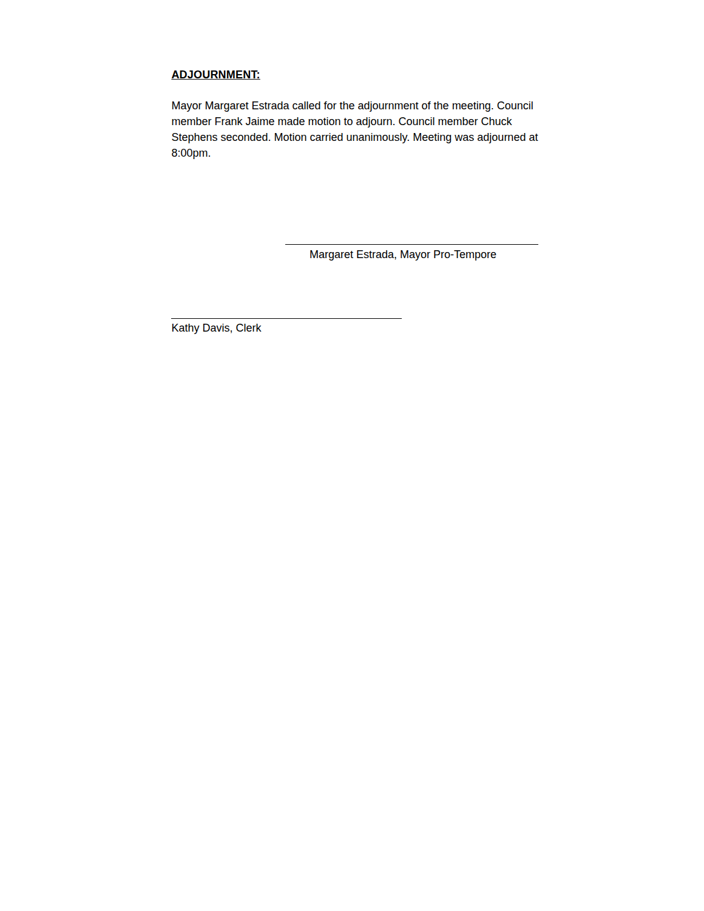ADJOURNMENT:
Mayor Margaret Estrada called for the adjournment of the meeting. Council member Frank Jaime made motion to adjourn. Council member Chuck Stephens seconded. Motion carried unanimously. Meeting was adjourned at 8:00pm.
Margaret Estrada, Mayor Pro-Tempore
Kathy Davis, Clerk